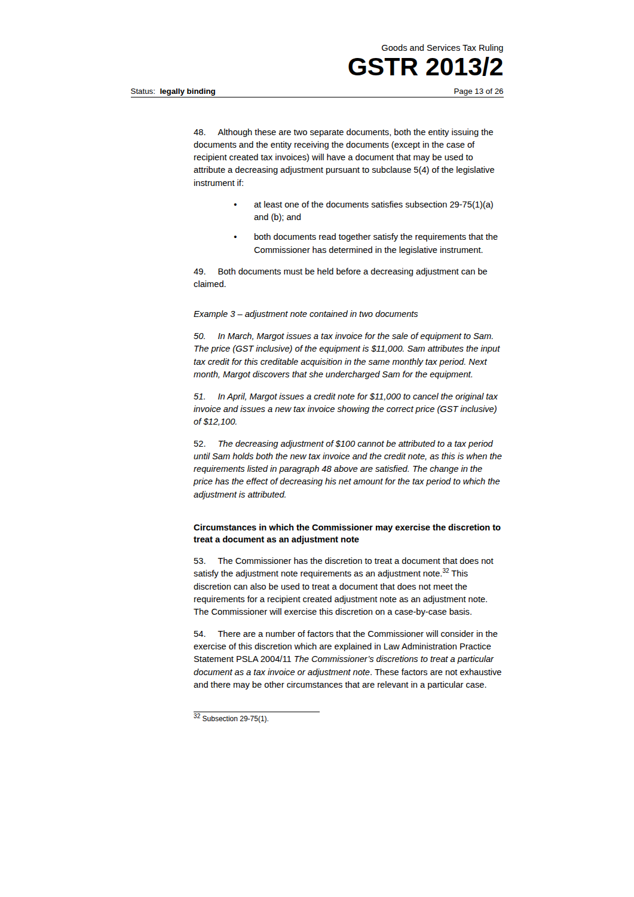Goods and Services Tax Ruling
GSTR 2013/2
Status: legally binding Page 13 of 26
48. Although these are two separate documents, both the entity issuing the documents and the entity receiving the documents (except in the case of recipient created tax invoices) will have a document that may be used to attribute a decreasing adjustment pursuant to subclause 5(4) of the legislative instrument if:
at least one of the documents satisfies subsection 29-75(1)(a) and (b); and
both documents read together satisfy the requirements that the Commissioner has determined in the legislative instrument.
49. Both documents must be held before a decreasing adjustment can be claimed.
Example 3 – adjustment note contained in two documents
50. In March, Margot issues a tax invoice for the sale of equipment to Sam. The price (GST inclusive) of the equipment is $11,000. Sam attributes the input tax credit for this creditable acquisition in the same monthly tax period. Next month, Margot discovers that she undercharged Sam for the equipment.
51. In April, Margot issues a credit note for $11,000 to cancel the original tax invoice and issues a new tax invoice showing the correct price (GST inclusive) of $12,100.
52. The decreasing adjustment of $100 cannot be attributed to a tax period until Sam holds both the new tax invoice and the credit note, as this is when the requirements listed in paragraph 48 above are satisfied. The change in the price has the effect of decreasing his net amount for the tax period to which the adjustment is attributed.
Circumstances in which the Commissioner may exercise the discretion to treat a document as an adjustment note
53. The Commissioner has the discretion to treat a document that does not satisfy the adjustment note requirements as an adjustment note.32 This discretion can also be used to treat a document that does not meet the requirements for a recipient created adjustment note as an adjustment note. The Commissioner will exercise this discretion on a case-by-case basis.
54. There are a number of factors that the Commissioner will consider in the exercise of this discretion which are explained in Law Administration Practice Statement PSLA 2004/11 The Commissioner’s discretions to treat a particular document as a tax invoice or adjustment note. These factors are not exhaustive and there may be other circumstances that are relevant in a particular case.
32 Subsection 29-75(1).